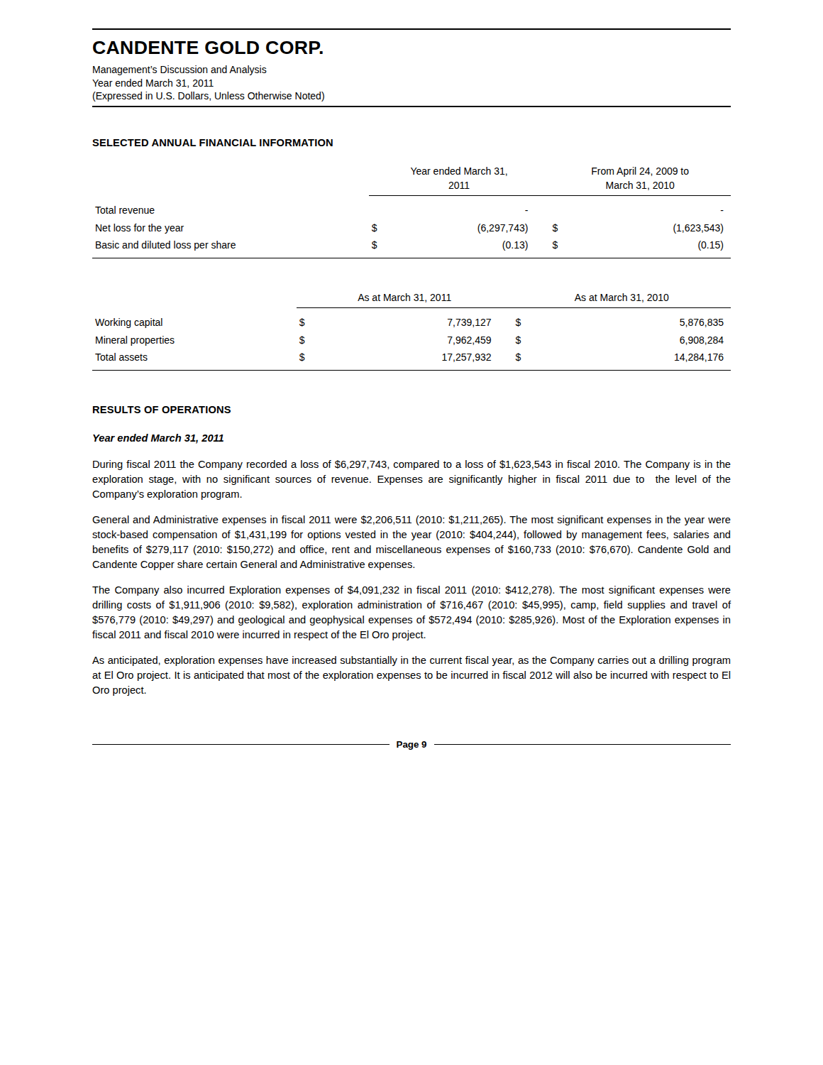CANDENTE GOLD CORP.
Management’s Discussion and Analysis
Year ended March 31, 2011
(Expressed in U.S. Dollars, Unless Otherwise Noted)
SELECTED ANNUAL FINANCIAL INFORMATION
| | Year ended March 31, 2011 | From April 24, 2009 to March 31, 2010 |
| --- | --- | --- |
| Total revenue | | - | | - |
| Net loss for the year | $ | (6,297,743) | $ | (1,623,543) |
| Basic and diluted loss per share | $ | (0.13) | $ | (0.15) |
| | As at March 31, 2011 | As at March 31, 2010 |
| --- | --- | --- |
| Working capital | $ | 7,739,127 | $ | 5,876,835 |
| Mineral properties | $ | 7,962,459 | $ | 6,908,284 |
| Total assets | $ | 17,257,932 | $ | 14,284,176 |
RESULTS OF OPERATIONS
Year ended March 31, 2011
During fiscal 2011 the Company recorded a loss of $6,297,743, compared to a loss of $1,623,543 in fiscal 2010. The Company is in the exploration stage, with no significant sources of revenue. Expenses are significantly higher in fiscal 2011 due to the level of the Company’s exploration program.
General and Administrative expenses in fiscal 2011 were $2,206,511 (2010: $1,211,265). The most significant expenses in the year were stock-based compensation of $1,431,199 for options vested in the year (2010: $404,244), followed by management fees, salaries and benefits of $279,117 (2010: $150,272) and office, rent and miscellaneous expenses of $160,733 (2010: $76,670). Candente Gold and Candente Copper share certain General and Administrative expenses.
The Company also incurred Exploration expenses of $4,091,232 in fiscal 2011 (2010: $412,278). The most significant expenses were drilling costs of $1,911,906 (2010: $9,582), exploration administration of $716,467 (2010: $45,995), camp, field supplies and travel of $576,779 (2010: $49,297) and geological and geophysical expenses of $572,494 (2010: $285,926). Most of the Exploration expenses in fiscal 2011 and fiscal 2010 were incurred in respect of the El Oro project.
As anticipated, exploration expenses have increased substantially in the current fiscal year, as the Company carries out a drilling program at El Oro project. It is anticipated that most of the exploration expenses to be incurred in fiscal 2012 will also be incurred with respect to El Oro project.
Page 9